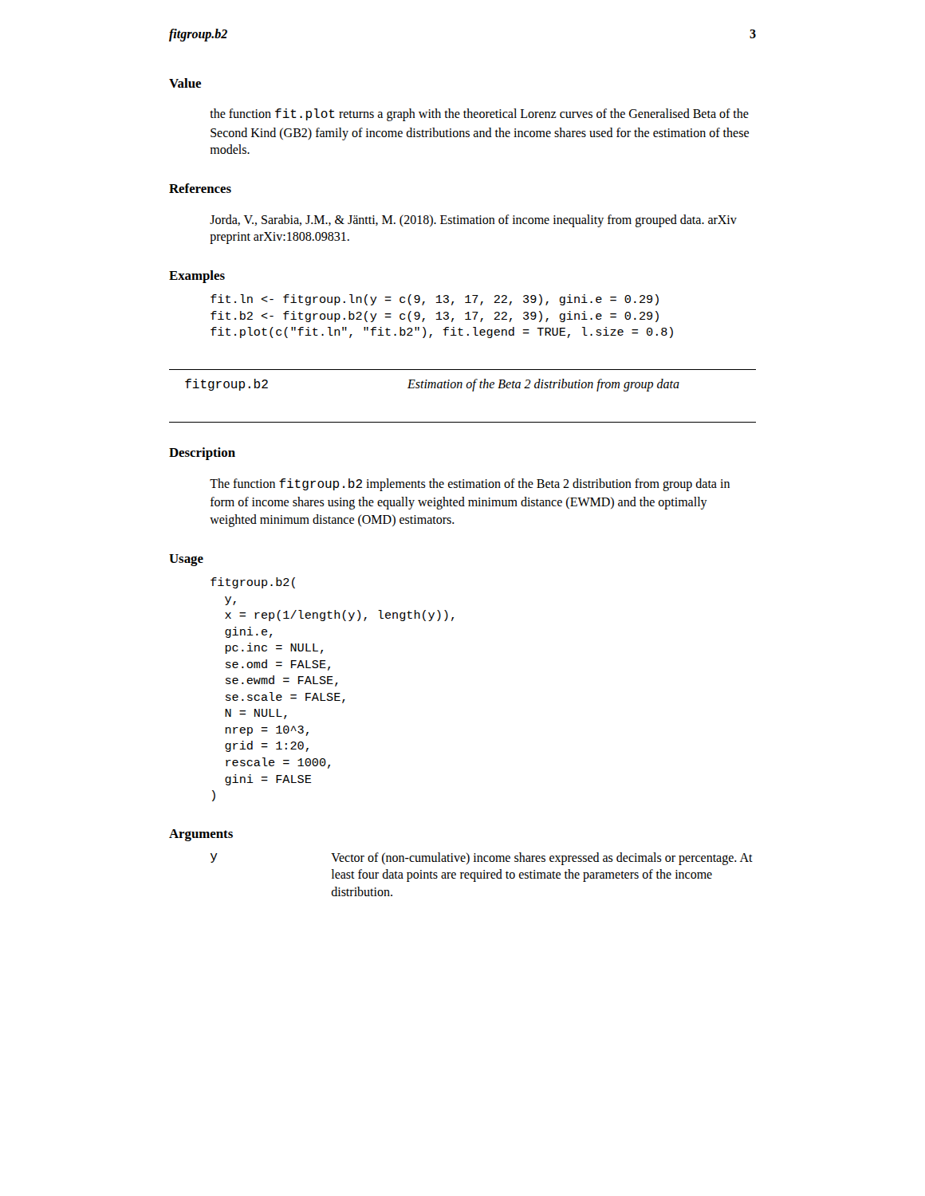fitgroup.b2 3
Value
the function fit.plot returns a graph with the theoretical Lorenz curves of the Generalised Beta of the Second Kind (GB2) family of income distributions and the income shares used for the estimation of these models.
References
Jorda, V., Sarabia, J.M., & Jäntti, M. (2018). Estimation of income inequality from grouped data. arXiv preprint arXiv:1808.09831.
Examples
fit.ln <- fitgroup.ln(y = c(9, 13, 17, 22, 39), gini.e = 0.29)
fit.b2 <- fitgroup.b2(y = c(9, 13, 17, 22, 39), gini.e = 0.29)
fit.plot(c("fit.ln", "fit.b2"), fit.legend = TRUE, l.size = 0.8)
fitgroup.b2 Estimation of the Beta 2 distribution from group data
Description
The function fitgroup.b2 implements the estimation of the Beta 2 distribution from group data in form of income shares using the equally weighted minimum distance (EWMD) and the optimally weighted minimum distance (OMD) estimators.
Usage
fitgroup.b2(
  y,
  x = rep(1/length(y), length(y)),
  gini.e,
  pc.inc = NULL,
  se.omd = FALSE,
  se.ewmd = FALSE,
  se.scale = FALSE,
  N = NULL,
  nrep = 10^3,
  grid = 1:20,
  rescale = 1000,
  gini = FALSE
)
Arguments
y
Vector of (non-cumulative) income shares expressed as decimals or percentage. At least four data points are required to estimate the parameters of the income distribution.